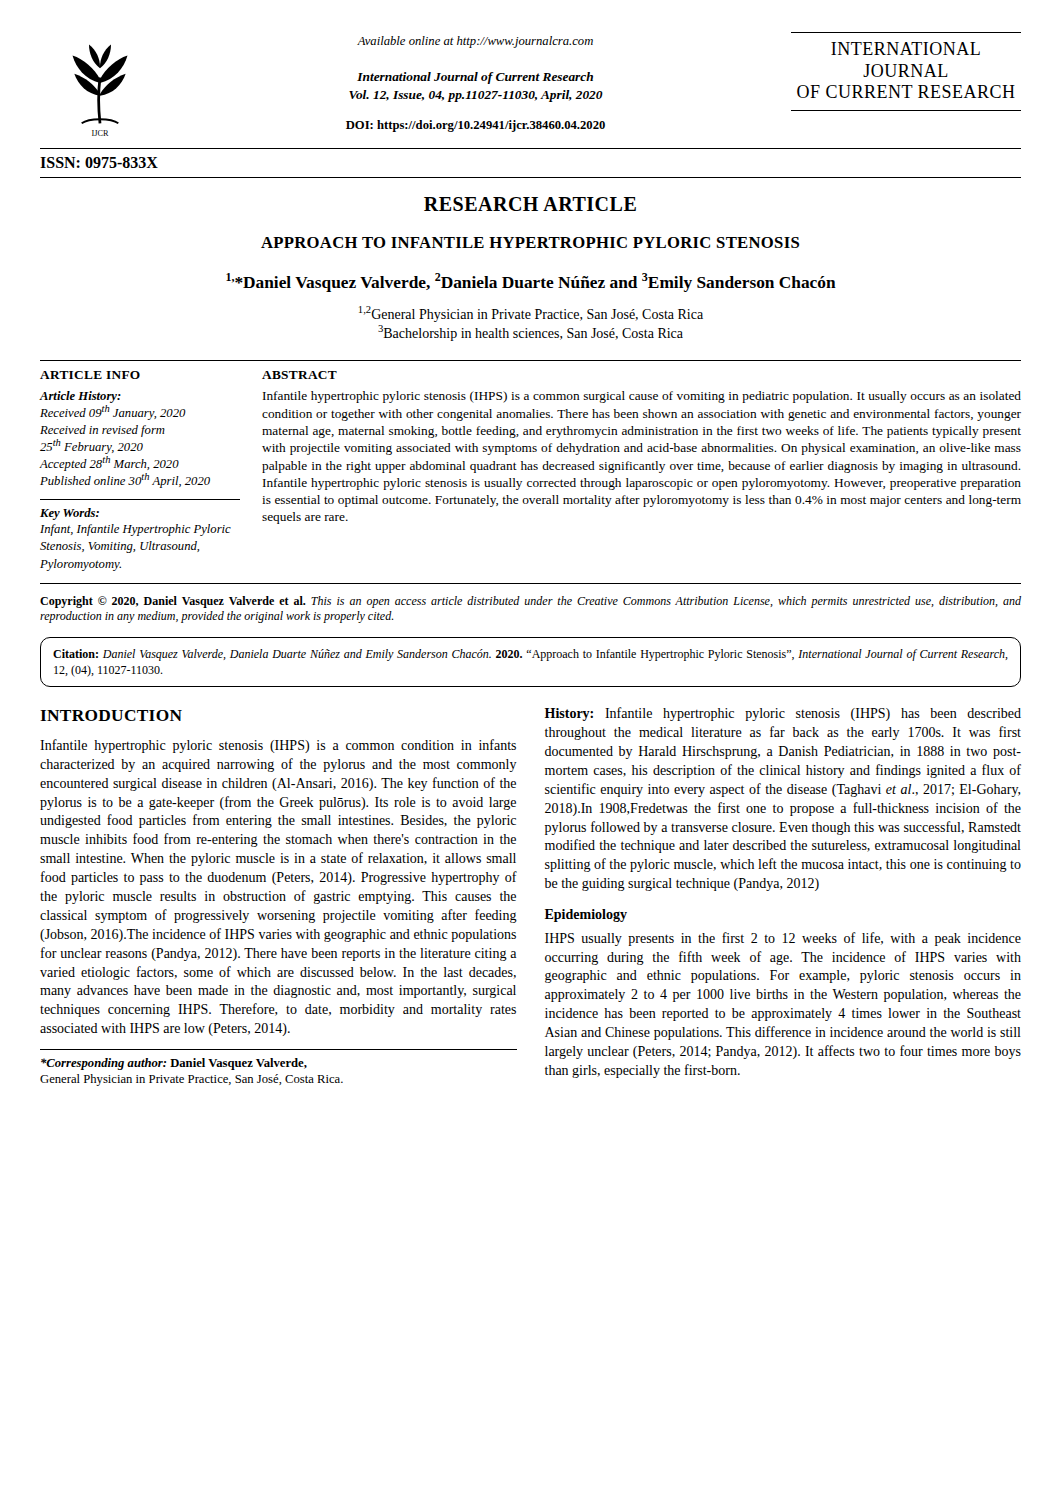IJCR
Available online at http://www.journalcra.com
International Journal of Current Research
Vol. 12, Issue, 04, pp.11027-11030, April, 2020
DOI: https://doi.org/10.24941/ijcr.38460.04.2020
INTERNATIONAL JOURNAL
OF CURRENT RESEARCH
ISSN: 0975-833X
RESEARCH ARTICLE
APPROACH TO INFANTILE HYPERTROPHIC PYLORIC STENOSIS
1,*Daniel Vasquez Valverde, 2Daniela Duarte Núñez and 3Emily Sanderson Chacón
1,2General Physician in Private Practice, San José, Costa Rica
3Bachelorship in health sciences, San José, Costa Rica
ARTICLE INFO
Article History:
Received 09th January, 2020
Received in revised form
25th February, 2020
Accepted 28th March, 2020
Published online 30th April, 2020
Key Words:
Infant, Infantile Hypertrophic Pyloric Stenosis, Vomiting, Ultrasound, Pyloromyotomy.
ABSTRACT
Infantile hypertrophic pyloric stenosis (IHPS) is a common surgical cause of vomiting in pediatric population. It usually occurs as an isolated condition or together with other congenital anomalies. There has been shown an association with genetic and environmental factors, younger maternal age, maternal smoking, bottle feeding, and erythromycin administration in the first two weeks of life. The patients typically present with projectile vomiting associated with symptoms of dehydration and acid-base abnormalities. On physical examination, an olive-like mass palpable in the right upper abdominal quadrant has decreased significantly over time, because of earlier diagnosis by imaging in ultrasound. Infantile hypertrophic pyloric stenosis is usually corrected through laparoscopic or open pyloromyotomy. However, preoperative preparation is essential to optimal outcome. Fortunately, the overall mortality after pyloromyotomy is less than 0.4% in most major centers and long-term sequels are rare.
Copyright © 2020, Daniel Vasquez Valverde et al. This is an open access article distributed under the Creative Commons Attribution License, which permits unrestricted use, distribution, and reproduction in any medium, provided the original work is properly cited.
Citation: Daniel Vasquez Valverde, Daniela Duarte Núñez and Emily Sanderson Chacón. 2020. “Approach to Infantile Hypertrophic Pyloric Stenosis”, International Journal of Current Research, 12, (04), 11027-11030.
INTRODUCTION
Infantile hypertrophic pyloric stenosis (IHPS) is a common condition in infants characterized by an acquired narrowing of the pylorus and the most commonly encountered surgical disease in children (Al-Ansari, 2016). The key function of the pylorus is to be a gate-keeper (from the Greek pulōrus). Its role is to avoid large undigested food particles from entering the small intestines. Besides, the pyloric muscle inhibits food from re-entering the stomach when there's contraction in the small intestine. When the pyloric muscle is in a state of relaxation, it allows small food particles to pass to the duodenum (Peters, 2014). Progressive hypertrophy of the pyloric muscle results in obstruction of gastric emptying. This causes the classical symptom of progressively worsening projectile vomiting after feeding (Jobson, 2016).The incidence of IHPS varies with geographic and ethnic populations for unclear reasons (Pandya, 2012). There have been reports in the literature citing a varied etiologic factors, some of which are discussed below. In the last decades, many advances have been made in the diagnostic and, most importantly, surgical techniques concerning IHPS. Therefore, to date, morbidity and mortality rates associated with IHPS are low (Peters, 2014).
*Corresponding author: Daniel Vasquez Valverde,
General Physician in Private Practice, San José, Costa Rica.
History: Infantile hypertrophic pyloric stenosis (IHPS) has been described throughout the medical literature as far back as the early 1700s. It was first documented by Harald Hirschsprung, a Danish Pediatrician, in 1888 in two post-mortem cases, his description of the clinical history and findings ignited a flux of scientific enquiry into every aspect of the disease (Taghavi et al., 2017; El-Gohary, 2018).In 1908,Fredetwas the first one to propose a full-thickness incision of the pylorus followed by a transverse closure. Even though this was successful, Ramstedt modified the technique and later described the sutureless, extramucosal longitudinal splitting of the pyloric muscle, which left the mucosa intact, this one is continuing to be the guiding surgical technique (Pandya, 2012)
Epidemiology
IHPS usually presents in the first 2 to 12 weeks of life, with a peak incidence occurring during the fifth week of age. The incidence of IHPS varies with geographic and ethnic populations. For example, pyloric stenosis occurs in approximately 2 to 4 per 1000 live births in the Western population, whereas the incidence has been reported to be approximately 4 times lower in the Southeast Asian and Chinese populations. This difference in incidence around the world is still largely unclear (Peters, 2014; Pandya, 2012). It affects two to four times more boys than girls, especially the first-born.